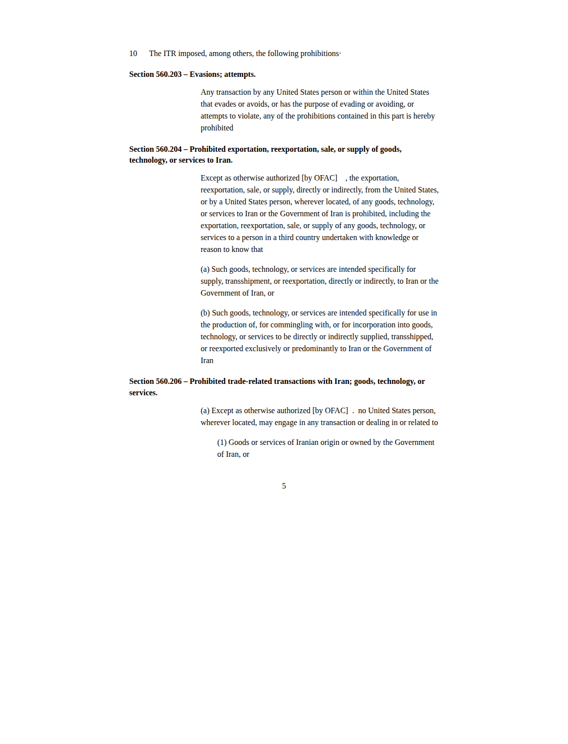10 The ITR imposed, among others, the following prohibitions·
Section 560.203 – Evasions; attempts.
Any transaction by any United States person or within the United States that evades or avoids, or has the purpose of evading or avoiding, or attempts to violate, any of the prohibitions contained in this part is hereby prohibited
Section 560.204 – Prohibited exportation, reexportation, sale, or supply of goods, technology, or services to Iran.
Except as otherwise authorized [by OFAC] , the exportation, reexportation, sale, or supply, directly or indirectly, from the United States, or by a United States person, wherever located, of any goods, technology, or services to Iran or the Government of Iran is prohibited, including the exportation, reexportation, sale, or supply of any goods, technology, or services to a person in a third country undertaken with knowledge or reason to know that
(a) Such goods, technology, or services are intended specifically for supply, transshipment, or reexportation, directly or indirectly, to Iran or the Government of Iran, or
(b) Such goods, technology, or services are intended specifically for use in the production of, for commingling with, or for incorporation into goods, technology, or services to be directly or indirectly supplied, transshipped, or reexported exclusively or predominantly to Iran or the Government of Iran
Section 560.206 – Prohibited trade-related transactions with Iran; goods, technology, or services.
(a) Except as otherwise authorized [by OFAC] . no United States person, wherever located, may engage in any transaction or dealing in or related to
(1) Goods or services of Iranian origin or owned by the Government of Iran, or
5